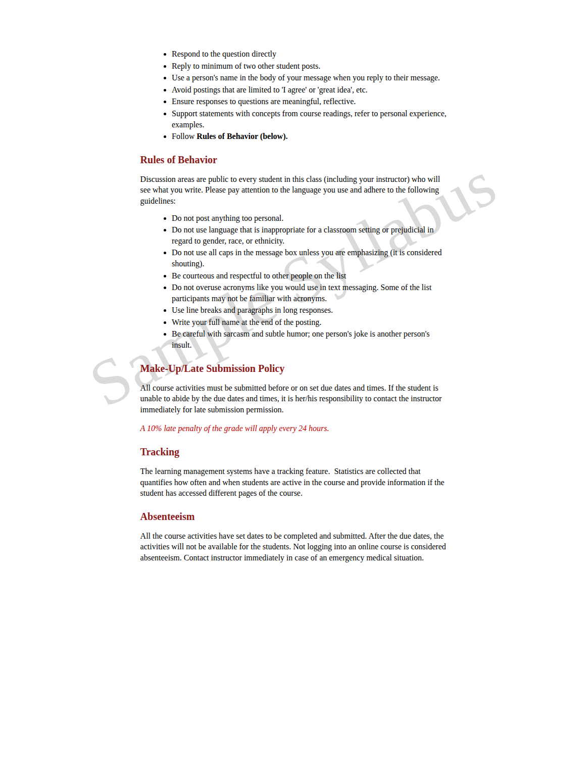Sample Syllabus
Respond to the question directly
Reply to minimum of two other student posts.
Use a person's name in the body of your message when you reply to their message.
Avoid postings that are limited to 'I agree' or 'great idea', etc.
Ensure responses to questions are meaningful, reflective.
Support statements with concepts from course readings, refer to personal experience, examples.
Follow Rules of Behavior (below).
Rules of Behavior
Discussion areas are public to every student in this class (including your instructor) who will see what you write. Please pay attention to the language you use and adhere to the following guidelines:
Do not post anything too personal.
Do not use language that is inappropriate for a classroom setting or prejudicial in regard to gender, race, or ethnicity.
Do not use all caps in the message box unless you are emphasizing (it is considered shouting).
Be courteous and respectful to other people on the list
Do not overuse acronyms like you would use in text messaging. Some of the list participants may not be familiar with acronyms.
Use line breaks and paragraphs in long responses.
Write your full name at the end of the posting.
Be careful with sarcasm and subtle humor; one person's joke is another person's insult.
Make-Up/Late Submission Policy
All course activities must be submitted before or on set due dates and times. If the student is unable to abide by the due dates and times, it is her/his responsibility to contact the instructor immediately for late submission permission.
A 10% late penalty of the grade will apply every 24 hours.
Tracking
The learning management systems have a tracking feature. Statistics are collected that quantifies how often and when students are active in the course and provide information if the student has accessed different pages of the course.
Absenteeism
All the course activities have set dates to be completed and submitted. After the due dates, the activities will not be available for the students. Not logging into an online course is considered absenteeism. Contact instructor immediately in case of an emergency medical situation.